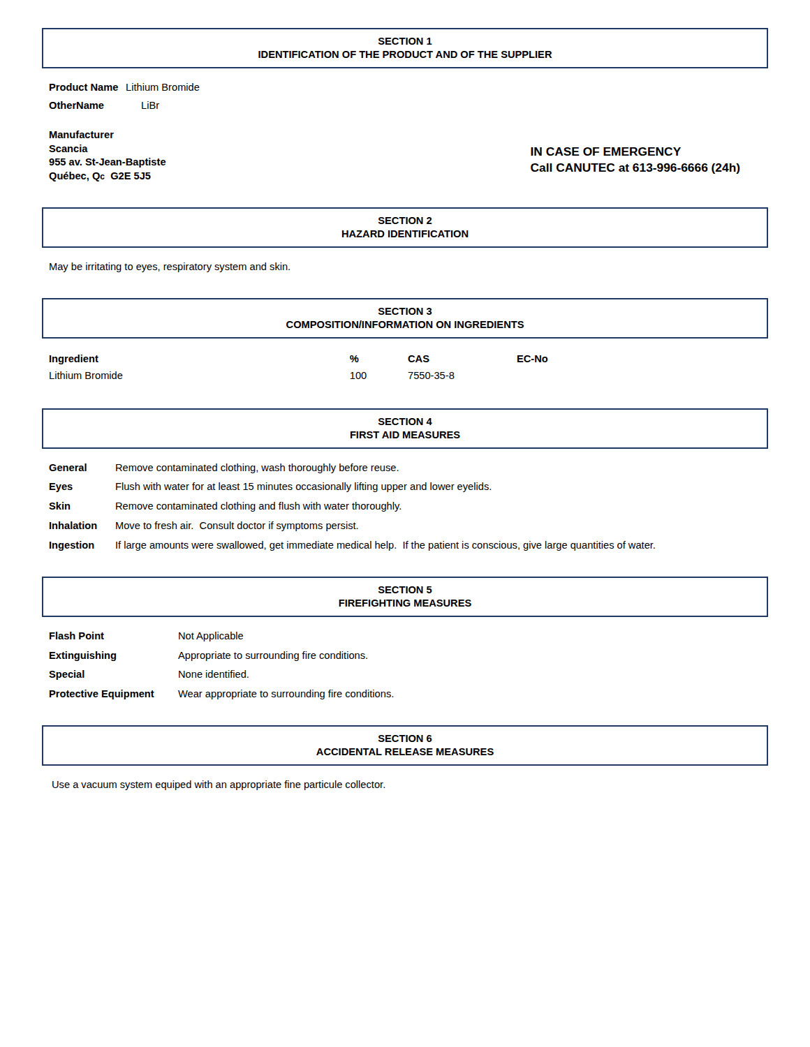SECTION 1 IDENTIFICATION OF THE PRODUCT AND OF THE SUPPLIER
Product Name
Lithium Bromide
OtherName
LiBr
Manufacturer
Scancia
955 av. St-Jean-Baptiste
Québec, Qc G2E 5J5
IN CASE OF EMERGENCY
Call CANUTEC at 613-996-6666 (24h)
SECTION 2 HAZARD IDENTIFICATION
May be irritating to eyes, respiratory system and skin.
SECTION 3 COMPOSITION/INFORMATION ON INGREDIENTS
| Ingredient | % | CAS | EC-No |
| --- | --- | --- | --- |
| Lithium Bromide | 100 | 7550-35-8 | |
SECTION 4 FIRST AID MEASURES
General
Remove contaminated clothing, wash thoroughly before reuse.
Eyes
Flush with water for at least 15 minutes occasionally lifting upper and lower eyelids.
Skin
Remove contaminated clothing and flush with water thoroughly.
Inhalation
Move to fresh air. Consult doctor if symptoms persist.
Ingestion
If large amounts were swallowed, get immediate medical help. If the patient is conscious, give large quantities of water.
SECTION 5 FIREFIGHTING MEASURES
Flash Point
Not Applicable
Extinguishing
Appropriate to surrounding fire conditions.
Special
None identified.
Protective Equipment
Wear appropriate to surrounding fire conditions.
SECTION 6 ACCIDENTAL RELEASE MEASURES
Use a vacuum system equiped with an appropriate fine particule collector.